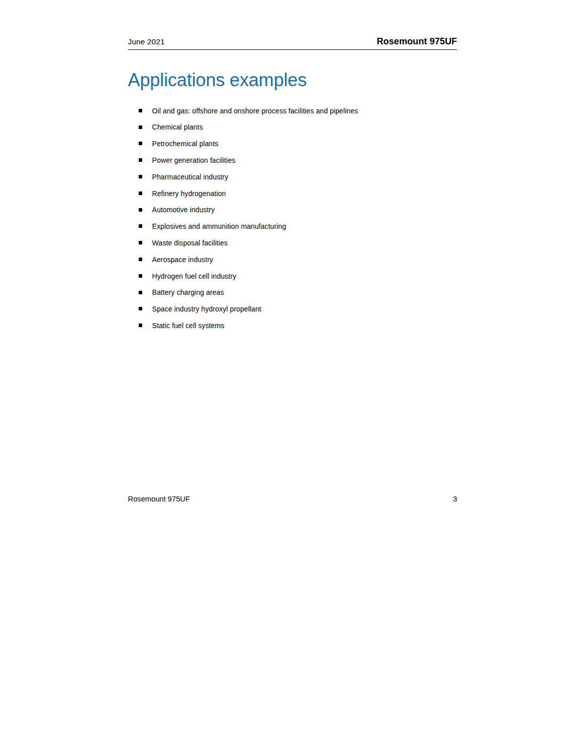June 2021 Rosemount 975UF
Applications examples
Oil and gas: offshore and onshore process facilities and pipelines
Chemical plants
Petrochemical plants
Power generation facilities
Pharmaceutical industry
Refinery hydrogenation
Automotive industry
Explosives and ammunition manufacturing
Waste disposal facilities
Aerospace industry
Hydrogen fuel cell industry
Battery charging areas
Space industry hydroxyl propellant
Static fuel cell systems
Rosemount 975UF 3